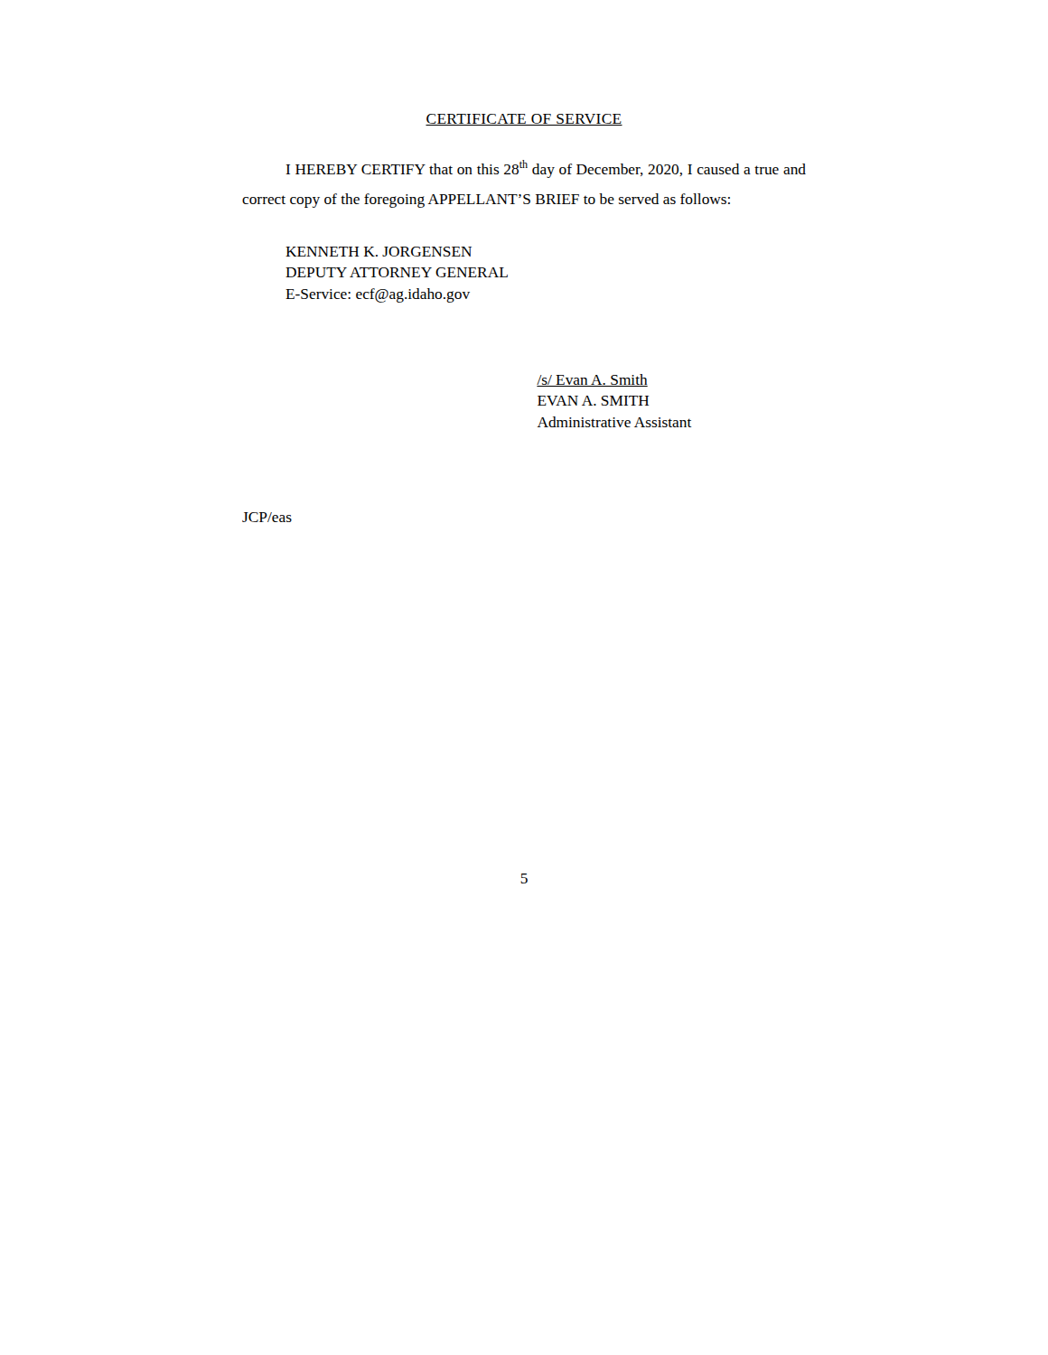CERTIFICATE OF SERVICE
I HEREBY CERTIFY that on this 28th day of December, 2020, I caused a true and correct copy of the foregoing APPELLANT’S BRIEF to be served as follows:
KENNETH K. JORGENSEN
DEPUTY ATTORNEY GENERAL
E-Service: ecf@ag.idaho.gov
/s/ Evan A. Smith
EVAN A. SMITH
Administrative Assistant
JCP/eas
5